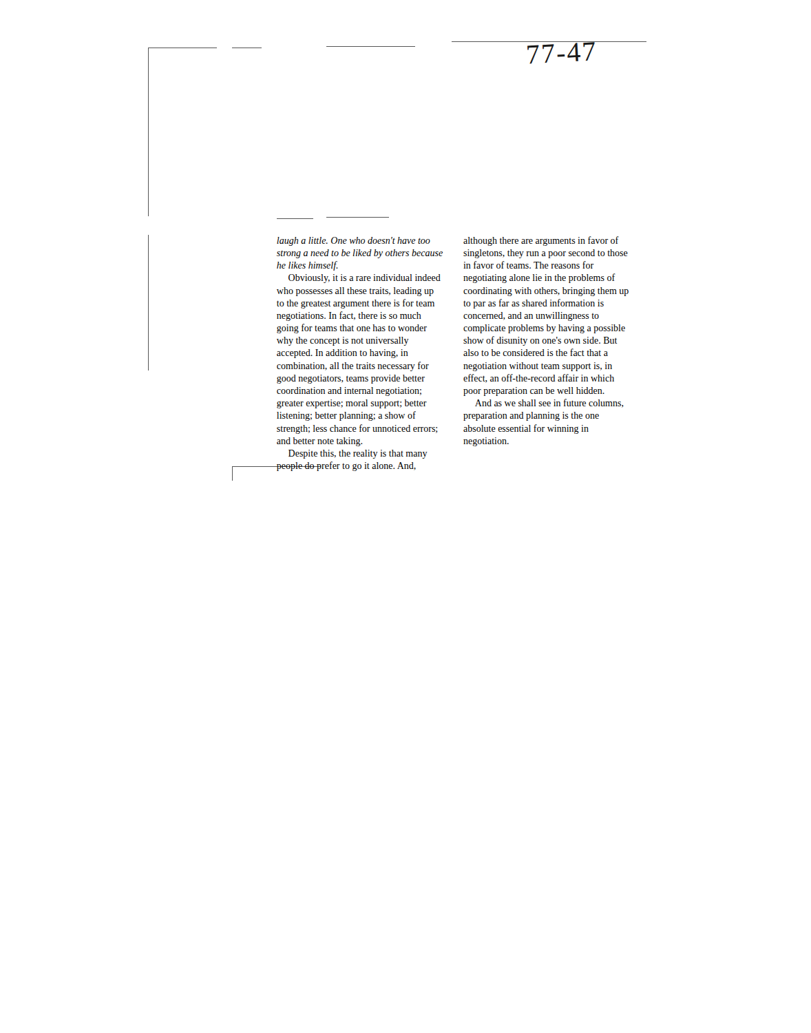77-47
laugh a little. One who doesn't have too strong a need to be liked by others because he likes himself.
Obviously, it is a rare individual indeed who possesses all these traits, leading up to the greatest argument there is for team negotiations. In fact, there is so much going for teams that one has to wonder why the concept is not universally accepted. In addition to having, in combination, all the traits necessary for good negotiators, teams provide better coordination and internal negotiation; greater expertise; moral support; better listening; better planning; a show of strength; less chance for unnoticed errors; and better note taking.
Despite this, the reality is that many people do prefer to go it alone. And, although there are arguments in favor of singletons, they run a poor second to those in favor of teams. The reasons for negotiating alone lie in the problems of coordinating with others, bringing them up to par as far as shared information is concerned, and an unwillingness to complicate problems by having a possible show of disunity on one's own side. But also to be considered is the fact that a negotiation without team support is, in effect, an off-the-record affair in which poor preparation can be well hidden.
And as we shall see in future columns, preparation and planning is the one absolute essential for winning in negotiation.